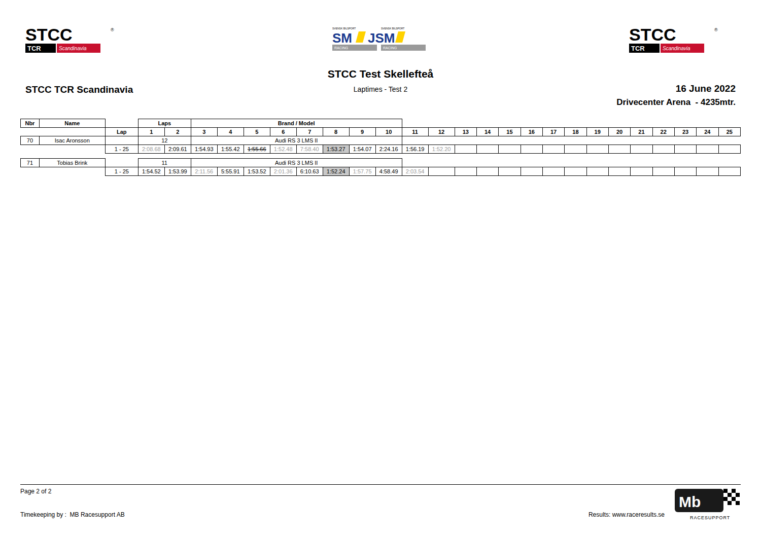STCC ® TCR Scandinavia
SVENSK BILSPORT SVENSK BILSPORT SM JSM RACING RACING
STCC ® TCR Scandinavia
STCC Test Skellefteå
STCC TCR Scandinavia
Laptimes - Test 2
16 June 2022
Drivecenter Arena - 4235mtr.
| Nbr | Name | | Laps | Brand / Model | |
| | | Lap | 1 | 2 | 3 | 4 | 5 | 6 | 7 | 8 | 9 | 10 | 11 | 12 | 13 | 14 | 15 | 16 | 17 | 18 | 19 | 20 | 21 | 22 | 23 | 24 | 25 |
| 70 | Isac Aronsson | | 12 | Audi RS 3 LMS II | |
| | | 1 - 25 | 2:08.68 | 2:09.61 | 1:54.93 | 1:55.42 | 1:55.66 | 1:52.48 | 7:58.40 | 1:53.27 | 1:54.07 | 2:24.16 | 1:56.19 | 1:52.20 | | | | | | | | | | | | | |
| 71 | Tobias Brink | | 11 | Audi RS 3 LMS II | |
| | | 1 - 25 | 1:54.52 | 1:53.99 | 2:11.56 | 5:55.91 | 1:53.52 | 2:01.36 | 6:10.63 | 1:52.24 | 1:57.75 | 4:58.49 | 2:03.54 | | | | | | | | | | | | | | |
Page 2 of 2
Timekeeping by : MB Racesupport AB
Results: www.raceresults.se
Mb RACESUPPORT